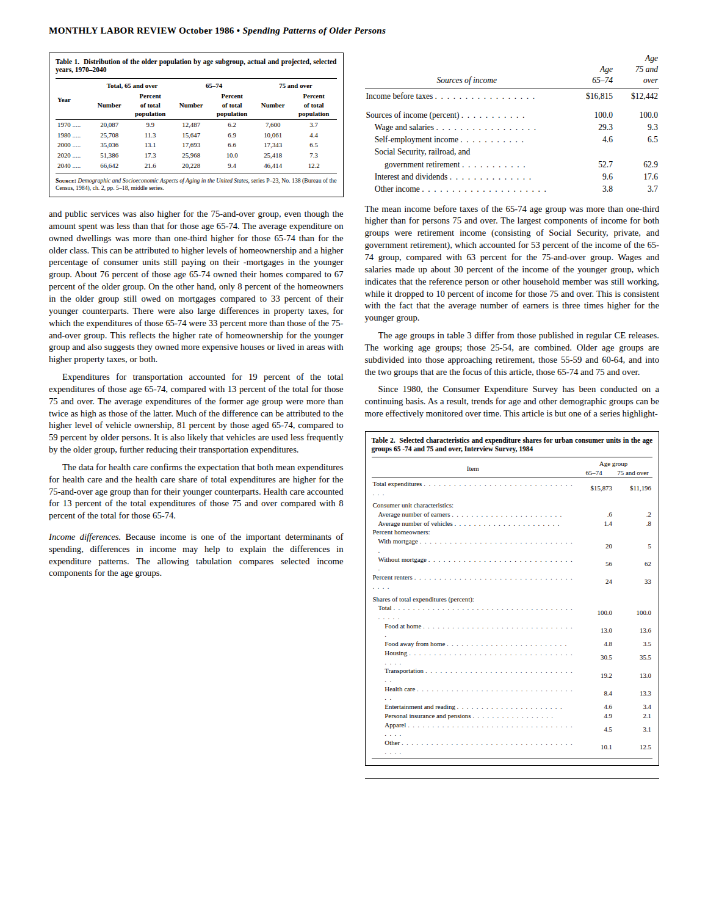MONTHLY LABOR REVIEW October 1986 • Spending Patterns of Older Persons
Table 1. Distribution of the older population by age subgroup, actual and projected, selected years, 1970–2040
| Year | Total, 65 and over | 65–74 | 75 and over |
| --- | --- | --- | --- |
| Number | Percent of total population | Number | Percent of total population | Number | Percent of total population |
| 1970 ..... | 20,087 | 9.9 | 12,487 | 6.2 | 7,600 | 3.7 |
| 1980 ..... | 25,708 | 11.3 | 15,647 | 6.9 | 10,061 | 4.4 |
| 2000 ..... | 35,036 | 13.1 | 17,693 | 6.6 | 17,343 | 6.5 |
| 2020 ..... | 51,386 | 17.3 | 25,968 | 10.0 | 25,418 | 7.3 |
| 2040 ..... | 66,642 | 21.6 | 20,228 | 9.4 | 46,414 | 12.2 |
Source: Demographic and Socioeconomic Aspects of Aging in the United States, series P–23, No. 138 (Bureau of the Census, 1984), ch. 2, pp. 5–18, middle series.
and public services was also higher for the 75-and-over group, even though the amount spent was less than that for those age 65-74. The average expenditure on owned dwellings was more than one-third higher for those 65-74 than for the older class. This can be attributed to higher levels of homeownership and a higher percentage of consumer units still paying on their -mortgages in the younger group. About 76 percent of those age 65-74 owned their homes compared to 67 percent of the older group. On the other hand, only 8 percent of the homeowners in the older group still owed on mortgages compared to 33 percent of their younger counterparts. There were also large differences in property taxes, for which the expenditures of those 65-74 were 33 percent more than those of the 75-and-over group. This reflects the higher rate of homeownership for the younger group and also suggests they owned more expensive houses or lived in areas with higher property taxes, or both.
Expenditures for transportation accounted for 19 percent of the total expenditures of those age 65-74, compared with 13 percent of the total for those 75 and over. The average expenditures of the former age group were more than twice as high as those of the latter. Much of the difference can be attributed to the higher level of vehicle ownership, 81 percent by those aged 65-74, compared to 59 percent by older persons. It is also likely that vehicles are used less frequently by the older group, further reducing their transportation expenditures.
The data for health care confirms the expectation that both mean expenditures for health care and the health care share of total expenditures are higher for the 75-and-over age group than for their younger counterparts. Health care accounted for 13 percent of the total expenditures of those 75 and over compared with 8 percent of the total for those 65-74.
Income differences. Because income is one of the important determinants of spending, differences in income may help to explain the differences in expenditure patterns. The allowing tabulation compares selected income components for the age groups.
| Sources of income | Age 65–74 | Age 75 and over |
| Income before taxes . . . . . . . . . . . . . . . . . | $16,815 | $12,442 |
| Sources of income (percent) . . . . . . . . . . . | 100.0 | 100.0 |
| Wage and salaries . . . . . . . . . . . . . . . . . | 29.3 | 9.3 |
| Self-employment income . . . . . . . . . . . | 4.6 | 6.5 |
| Social Security, railroad, and | | |
| government retirement . . . . . . . . . . . | 52.7 | 62.9 |
| Interest and dividends . . . . . . . . . . . . . . | 9.6 | 17.6 |
| Other income . . . . . . . . . . . . . . . . . . . . . | 3.8 | 3.7 |
The mean income before taxes of the 65-74 age group was more than one-third higher than for persons 75 and over. The largest components of income for both groups were retirement income (consisting of Social Security, private, and government retirement), which accounted for 53 percent of the income of the 65-74 group, compared with 63 percent for the 75-and-over group. Wages and salaries made up about 30 percent of the income of the younger group, which indicates that the reference person or other household member was still working, while it dropped to 10 percent of income for those 75 and over. This is consistent with the fact that the average number of earners is three times higher for the younger group.
The age groups in table 3 differ from those published in regular CE releases. The working age groups; those 25-54, are combined. Older age groups are subdivided into those approaching retirement, those 55-59 and 60-64, and into the two groups that are the focus of this article, those 65-74 and 75 and over.
Since 1980, the Consumer Expenditure Survey has been conducted on a continuing basis. As a result, trends for age and other demographic groups can be more effectively monitored over time. This article is but one of a series highlight-
Table 2. Selected characteristics and expenditure shares for urban consumer units in the age groups 65 -74 and 75 and over, Interview Survey, 1984
| Item | Age group |
| 65–74 | 75 and over |
| Total expenditures . . . . . . . . . . . . . . . . . . . . . . . . . . . . . . . . . | $15,873 | $11,196 |
| Consumer unit characteristics: | | |
| Average number of earners . . . . . . . . . . . . . . . . . . . . . . . | .6 | .2 |
| Average number of vehicles . . . . . . . . . . . . . . . . . . . . . . | 1.4 | .8 |
| Percent homeowners: | | |
| With mortgage . . . . . . . . . . . . . . . . . . . . . . . . . . . . . . . . | 20 | 5 |
| Without mortgage . . . . . . . . . . . . . . . . . . . . . . . . . . . . . . | 56 | 62 |
| Percent renters . . . . . . . . . . . . . . . . . . . . . . . . . . . . . . . . . . . . | 24 | 33 |
| Shares of total expenditures (percent): | | |
| Total . . . . . . . . . . . . . . . . . . . . . . . . . . . . . . . . . . . . . . . . . . | 100.0 | 100.0 |
| Food at home . . . . . . . . . . . . . . . . . . . . . . . . . . . . . . . . | 13.0 | 13.6 |
| Food away from home . . . . . . . . . . . . . . . . . . . . . . . . . | 4.8 | 3.5 |
| Housing . . . . . . . . . . . . . . . . . . . . . . . . . . . . . . . . . . . . . | 30.5 | 35.5 |
| Transportation . . . . . . . . . . . . . . . . . . . . . . . . . . . . . . . . | 19.2 | 13.0 |
| Health care . . . . . . . . . . . . . . . . . . . . . . . . . . . . . . . . . . | 8.4 | 13.3 |
| Entertainment and reading . . . . . . . . . . . . . . . . . . . . . . | 4.6 | 3.4 |
| Personal insurance and pensions . . . . . . . . . . . . . . . . . | 4.9 | 2.1 |
| Apparel . . . . . . . . . . . . . . . . . . . . . . . . . . . . . . . . . . . . . . | 4.5 | 3.1 |
| Other . . . . . . . . . . . . . . . . . . . . . . . . . . . . . . . . . . . . . . . | 10.1 | 12.5 |